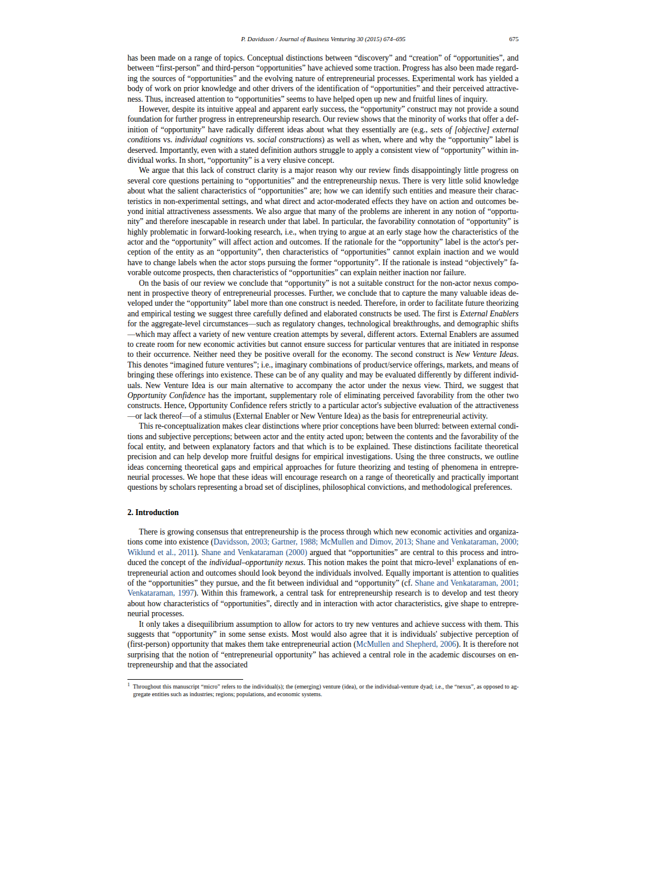P. Davidsson / Journal of Business Venturing 30 (2015) 674–695 675
has been made on a range of topics. Conceptual distinctions between “discovery” and “creation” of “opportunities”, and between “first-person” and third-person “opportunities” have achieved some traction. Progress has also been made regarding the sources of “opportunities” and the evolving nature of entrepreneurial processes. Experimental work has yielded a body of work on prior knowledge and other drivers of the identification of “opportunities” and their perceived attractiveness. Thus, increased attention to “opportunities” seems to have helped open up new and fruitful lines of inquiry.
However, despite its intuitive appeal and apparent early success, the “opportunity” construct may not provide a sound foundation for further progress in entrepreneurship research. Our review shows that the minority of works that offer a definition of “opportunity” have radically different ideas about what they essentially are (e.g., sets of [objective] external conditions vs. individual cognitions vs. social constructions) as well as when, where and why the “opportunity” label is deserved. Importantly, even with a stated definition authors struggle to apply a consistent view of “opportunity” within individual works. In short, “opportunity” is a very elusive concept.
We argue that this lack of construct clarity is a major reason why our review finds disappointingly little progress on several core questions pertaining to “opportunities” and the entrepreneurship nexus. There is very little solid knowledge about what the salient characteristics of “opportunities” are; how we can identify such entities and measure their characteristics in non-experimental settings, and what direct and actor-moderated effects they have on action and outcomes beyond initial attractiveness assessments. We also argue that many of the problems are inherent in any notion of “opportunity” and therefore inescapable in research under that label. In particular, the favorability connotation of “opportunity” is highly problematic in forward-looking research, i.e., when trying to argue at an early stage how the characteristics of the actor and the “opportunity” will affect action and outcomes. If the rationale for the “opportunity” label is the actor's perception of the entity as an “opportunity”, then characteristics of “opportunities” cannot explain inaction and we would have to change labels when the actor stops pursuing the former “opportunity”. If the rationale is instead “objectively” favorable outcome prospects, then characteristics of “opportunities” can explain neither inaction nor failure.
On the basis of our review we conclude that “opportunity” is not a suitable construct for the non-actor nexus component in prospective theory of entrepreneurial processes. Further, we conclude that to capture the many valuable ideas developed under the “opportunity” label more than one construct is needed. Therefore, in order to facilitate future theorizing and empirical testing we suggest three carefully defined and elaborated constructs be used. The first is External Enablers for the aggregate-level circumstances—such as regulatory changes, technological breakthroughs, and demographic shifts—which may affect a variety of new venture creation attempts by several, different actors. External Enablers are assumed to create room for new economic activities but cannot ensure success for particular ventures that are initiated in response to their occurrence. Neither need they be positive overall for the economy. The second construct is New Venture Ideas. This denotes “imagined future ventures”; i.e., imaginary combinations of product/service offerings, markets, and means of bringing these offerings into existence. These can be of any quality and may be evaluated differently by different individuals. New Venture Idea is our main alternative to accompany the actor under the nexus view. Third, we suggest that Opportunity Confidence has the important, supplementary role of eliminating perceived favorability from the other two constructs. Hence, Opportunity Confidence refers strictly to a particular actor's subjective evaluation of the attractiveness—or lack thereof—of a stimulus (External Enabler or New Venture Idea) as the basis for entrepreneurial activity.
This re-conceptualization makes clear distinctions where prior conceptions have been blurred: between external conditions and subjective perceptions; between actor and the entity acted upon; between the contents and the favorability of the focal entity, and between explanatory factors and that which is to be explained. These distinctions facilitate theoretical precision and can help develop more fruitful designs for empirical investigations. Using the three constructs, we outline ideas concerning theoretical gaps and empirical approaches for future theorizing and testing of phenomena in entrepreneurial processes. We hope that these ideas will encourage research on a range of theoretically and practically important questions by scholars representing a broad set of disciplines, philosophical convictions, and methodological preferences.
2. Introduction
There is growing consensus that entrepreneurship is the process through which new economic activities and organizations come into existence (Davidsson, 2003; Gartner, 1988; McMullen and Dimov, 2013; Shane and Venkataraman, 2000; Wiklund et al., 2011). Shane and Venkataraman (2000) argued that “opportunities” are central to this process and introduced the concept of the individual–opportunity nexus. This notion makes the point that micro-level1 explanations of entrepreneurial action and outcomes should look beyond the individuals involved. Equally important is attention to qualities of the “opportunities” they pursue, and the fit between individual and “opportunity” (cf. Shane and Venkataraman, 2001; Venkataraman, 1997). Within this framework, a central task for entrepreneurship research is to develop and test theory about how characteristics of “opportunities”, directly and in interaction with actor characteristics, give shape to entrepreneurial processes.
It only takes a disequilibrium assumption to allow for actors to try new ventures and achieve success with them. This suggests that “opportunity” in some sense exists. Most would also agree that it is individuals' subjective perception of (first-person) opportunity that makes them take entrepreneurial action (McMullen and Shepherd, 2006). It is therefore not surprising that the notion of “entrepreneurial opportunity” has achieved a central role in the academic discourses on entrepreneurship and that the associated
1 Throughout this manuscript “micro” refers to the individual(s); the (emerging) venture (idea), or the individual-venture dyad; i.e., the “nexus”, as opposed to aggregate entities such as industries; regions; populations, and economic systems.